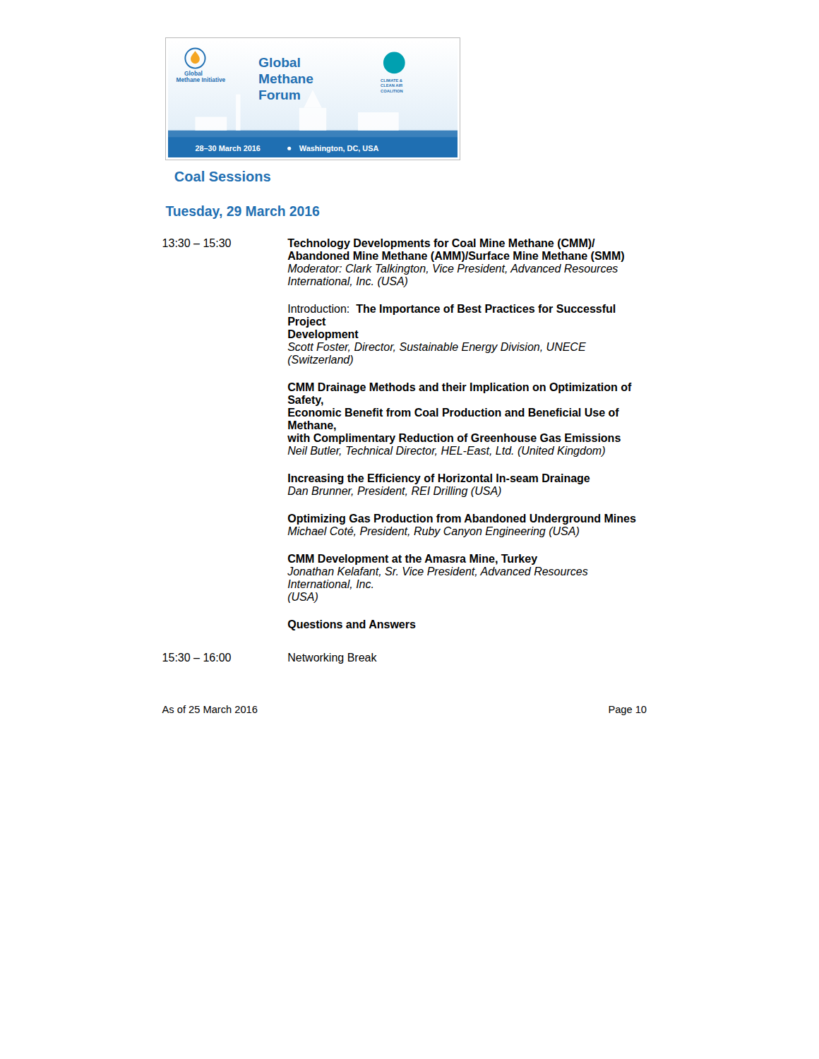Coal Sessions
Tuesday, 29 March 2016
| 13:30 – 15:30 | Technology Developments for Coal Mine Methane (CMM)/ Abandoned Mine Methane (AMM)/Surface Mine Methane (SMM) Moderator : Clark Talkington, Vice President, Advanced Resources International, Inc. (USA) Introduction: The Importance of Best Practices for Successful Project Development Scott Foster, Director, Sustainable Energy Division, UNECE (Switzerland) CMM Drainage Methods and their Implication on Optimization of Safety, Economic Benefit from Coal Production and Beneficial Use of Methane, with Complimentary Reduction of Greenhouse Gas Emissions Neil Butler, Technical Director, HEL-East, Ltd. (United Kingdom) Increasing the Efficiency of Horizontal In-seam Drainage Dan Brunner, President, REI Drilling (USA) Optimizing Gas Production from Abandoned Underground Mines Michael Coté, President, Ruby Canyon Engineering (USA) CMM Development at the Amasra Mine, Turkey Jonathan Kelafant, Sr. Vice President, Advanced Resources International, Inc. (USA) Questions and Answers |
| 15:30 – 16:00 | Networking Break |
As of 25 March 2016 Page 10